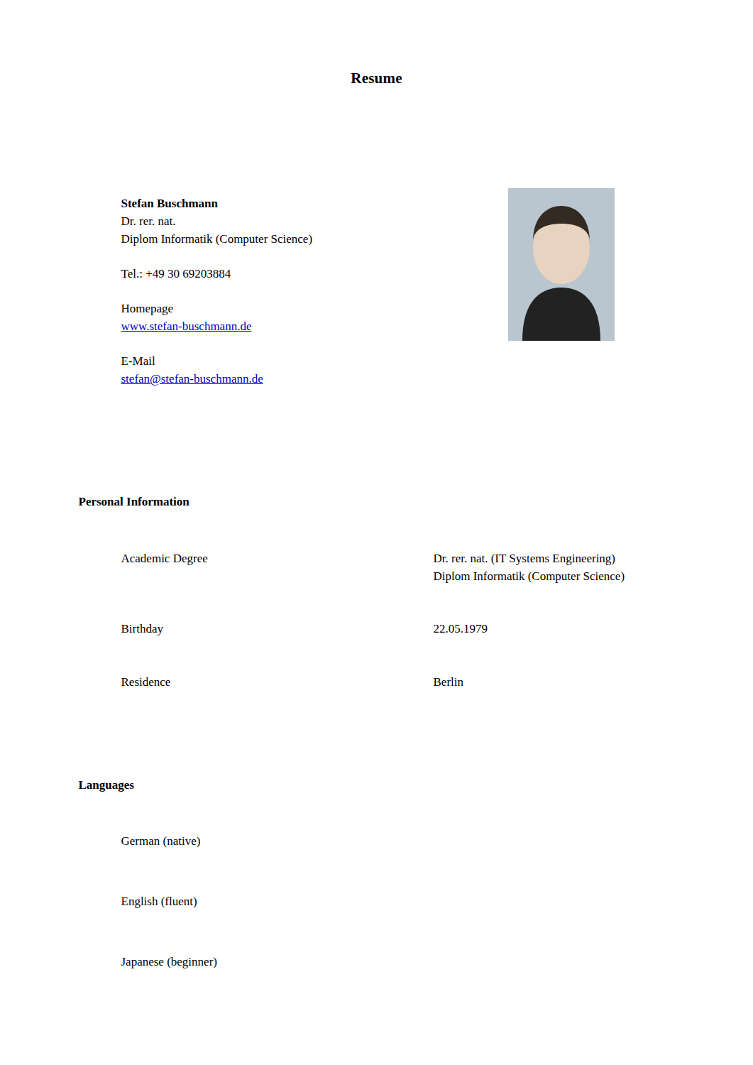Resume
Stefan Buschmann
Dr. rer. nat.
Diplom Informatik (Computer Science)
Tel.: +49 30 69203884
Homepage
www.stefan-buschmann.de
E-Mail
stefan@stefan-buschmann.de
Personal Information
| Academic Degree | Dr. rer. nat. (IT Systems Engineering) Diplom Informatik (Computer Science) |
| Birthday | 22.05.1979 |
| Residence | Berlin |
Languages
German (native)
English (fluent)
Japanese (beginner)